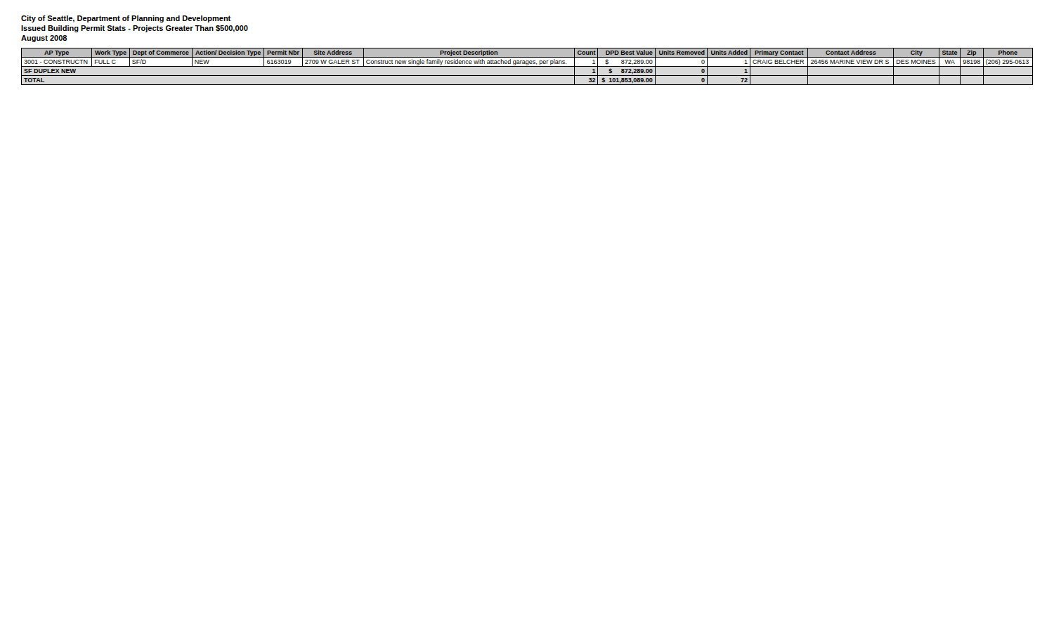City of Seattle, Department of Planning and Development
Issued Building Permit Stats - Projects Greater Than $500,000
August 2008
| AP Type | Work Type | Dept of Commerce | Action/ Decision Type | Permit Nbr | Site Address | Project Description | Count | DPD Best Value | Units Removed | Units Added | Primary Contact | Contact Address | City | State | Zip | Phone |
| --- | --- | --- | --- | --- | --- | --- | --- | --- | --- | --- | --- | --- | --- | --- | --- | --- |
| 3001 - CONSTRUCTN | FULL C | SF/D | NEW | 6163019 | 2709 W GALER ST | Construct new single family residence with attached garages, per plans. | 1 | $ 872,289.00 | 0 | 1 | CRAIG BELCHER | 26456 MARINE VIEW DR S | DES MOINES | WA | 98198 | (206) 295-0613 |
| SF DUPLEX NEW | 1 | $ 872,289.00 | 0 | 1 | | | | | | |
| TOTAL | 32 | $ 101,853,089.00 | 0 | 72 | | | | | | |